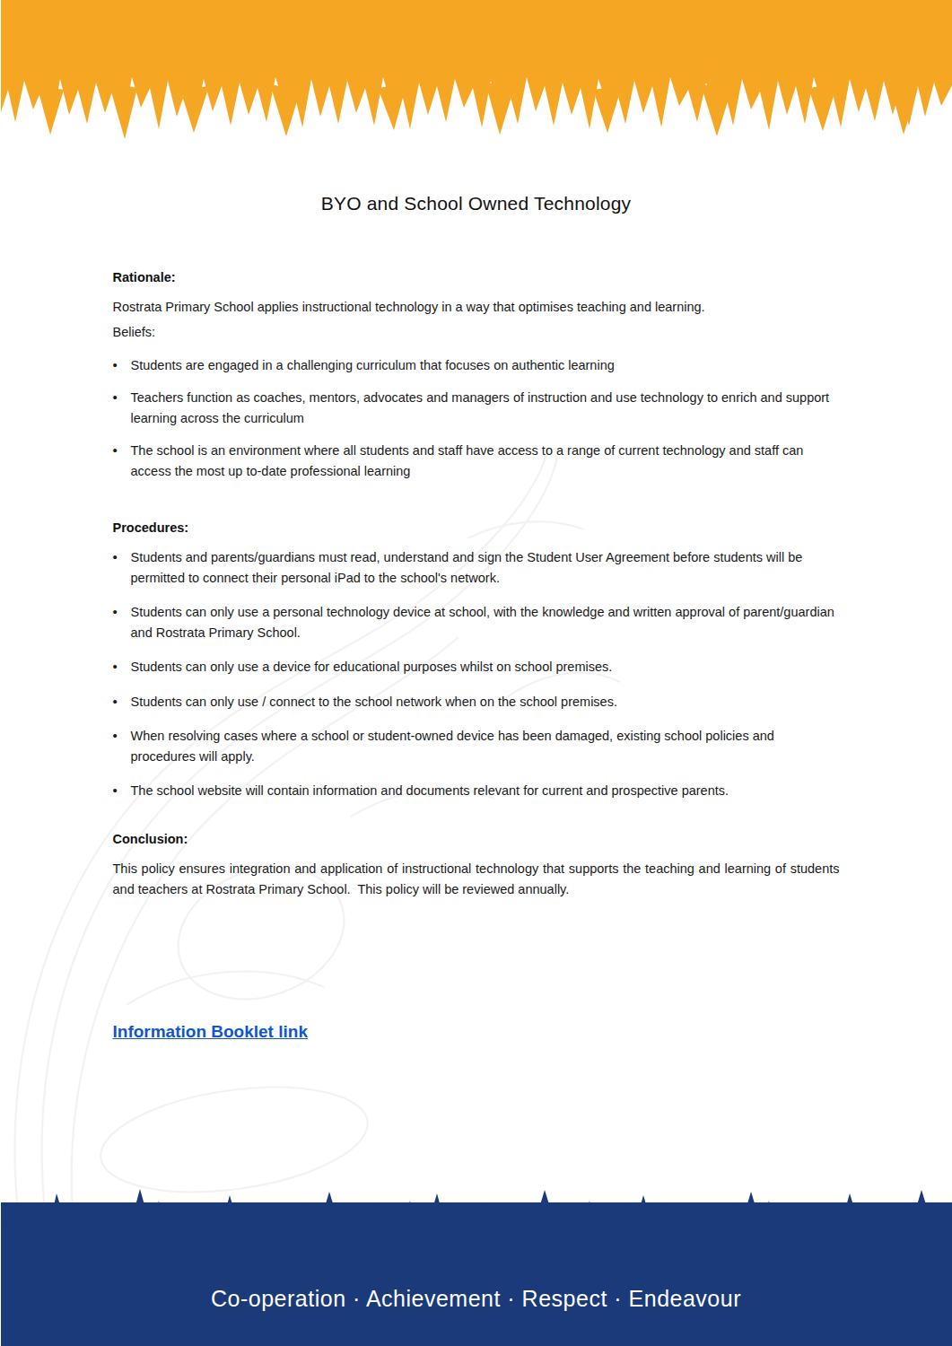BYO and School Owned Technology
Rationale:
Rostrata Primary School applies instructional technology in a way that optimises teaching and learning.
Beliefs:
Students are engaged in a challenging curriculum that focuses on authentic learning
Teachers function as coaches, mentors, advocates and managers of instruction and use technology to enrich and support learning across the curriculum
The school is an environment where all students and staff have access to a range of current technology and staff can access the most up to-date professional learning
Procedures:
Students and parents/guardians must read, understand and sign the Student User Agreement before students will be permitted to connect their personal iPad to the school's network.
Students can only use a personal technology device at school, with the knowledge and written approval of parent/guardian and Rostrata Primary School.
Students can only use a device for educational purposes whilst on school premises.
Students can only use / connect to the school network when on the school premises.
When resolving cases where a school or student-owned device has been damaged, existing school policies and procedures will apply.
The school website will contain information and documents relevant for current and prospective parents.
Conclusion:
This policy ensures integration and application of instructional technology that supports the teaching and learning of students and teachers at Rostrata Primary School. This policy will be reviewed annually.
Information Booklet link
Co-operation · Achievement · Respect · Endeavour